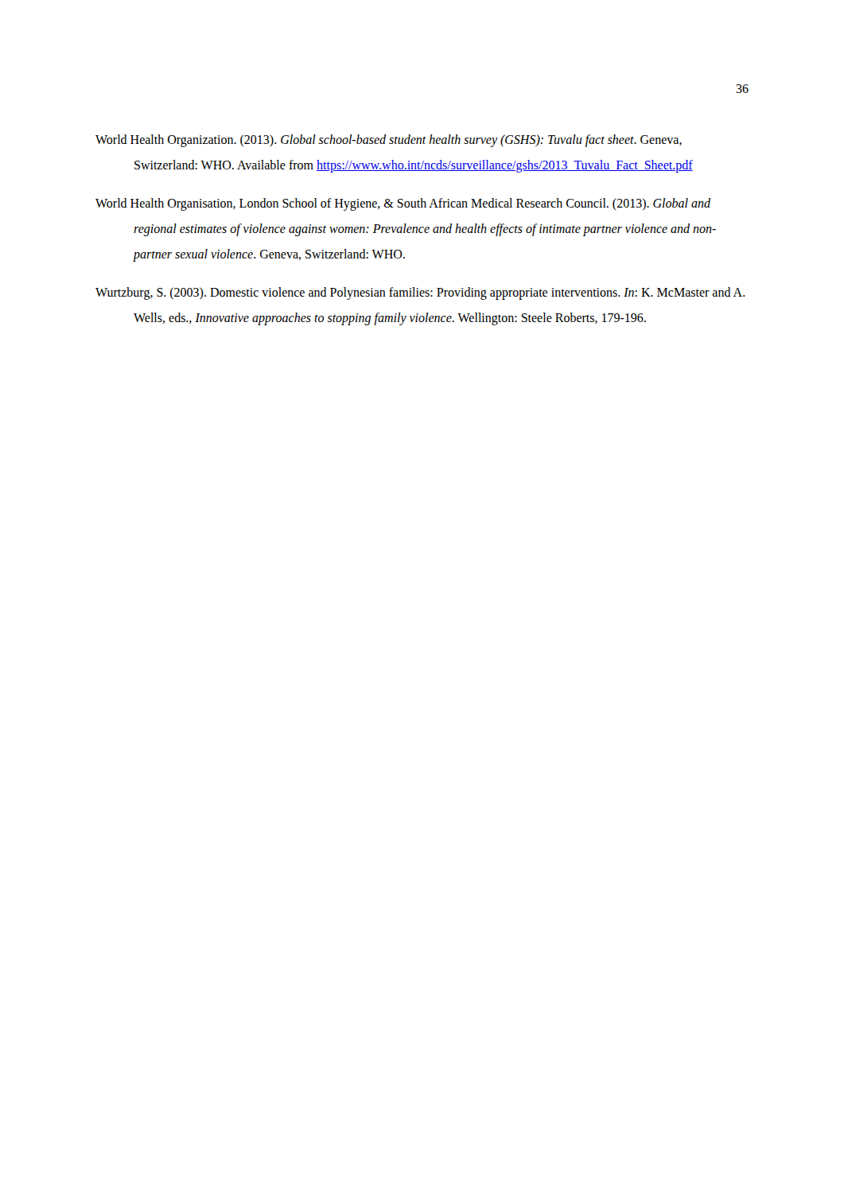36
World Health Organization. (2013). Global school-based student health survey (GSHS): Tuvalu fact sheet. Geneva, Switzerland: WHO. Available from https://www.who.int/ncds/surveillance/gshs/2013_Tuvalu_Fact_Sheet.pdf
World Health Organisation, London School of Hygiene, & South African Medical Research Council. (2013). Global and regional estimates of violence against women: Prevalence and health effects of intimate partner violence and non-partner sexual violence. Geneva, Switzerland: WHO.
Wurtzburg, S. (2003). Domestic violence and Polynesian families: Providing appropriate interventions. In: K. McMaster and A. Wells, eds., Innovative approaches to stopping family violence. Wellington: Steele Roberts, 179-196.